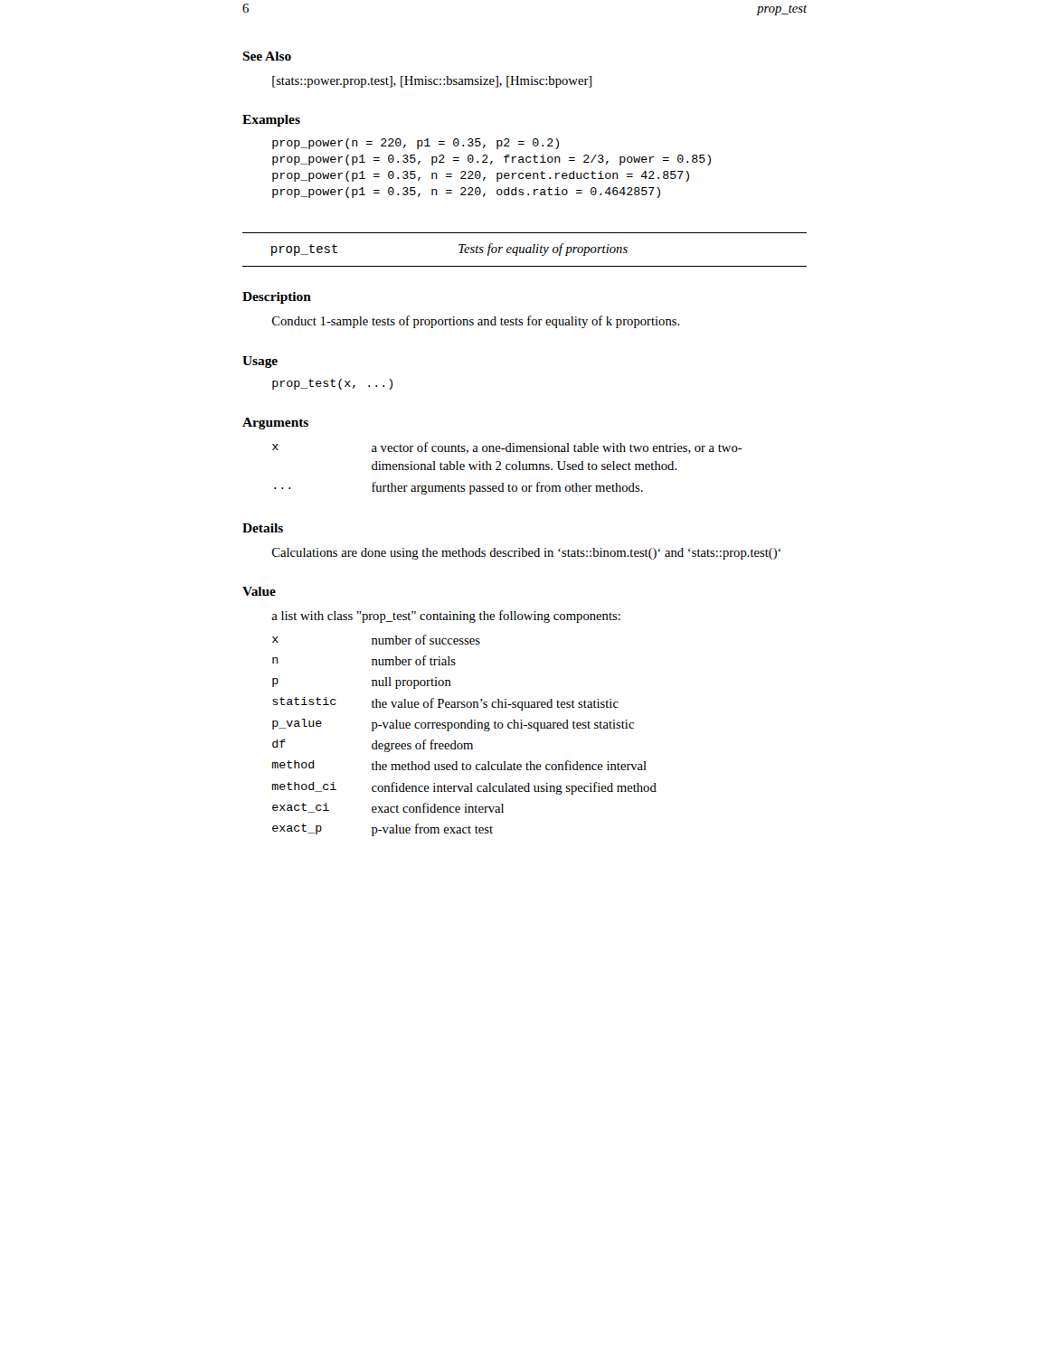6 prop_test
See Also
[stats::power.prop.test], [Hmisc::bsamsize], [Hmisc:bpower]
Examples
prop_power(n = 220, p1 = 0.35, p2 = 0.2)
prop_power(p1 = 0.35, p2 = 0.2, fraction = 2/3, power = 0.85)
prop_power(p1 = 0.35, n = 220, percent.reduction = 42.857)
prop_power(p1 = 0.35, n = 220, odds.ratio = 0.4642857)
prop_test Tests for equality of proportions
Description
Conduct 1-sample tests of proportions and tests for equality of k proportions.
Usage
prop_test(x, ...)
Arguments
| x | a vector of counts, a one-dimensional table with two entries, or a two-dimensional table with 2 columns. Used to select method. |
| ... | further arguments passed to or from other methods. |
Details
Calculations are done using the methods described in ‘stats::binom.test()‘ and ‘stats::prop.test()‘
Value
a list with class "prop_test" containing the following components:
| x | number of successes |
| n | number of trials |
| p | null proportion |
| statistic | the value of Pearson’s chi-squared test statistic |
| p_value | p-value corresponding to chi-squared test statistic |
| df | degrees of freedom |
| method | the method used to calculate the confidence interval |
| method_ci | confidence interval calculated using specified method |
| exact_ci | exact confidence interval |
| exact_p | p-value from exact test |